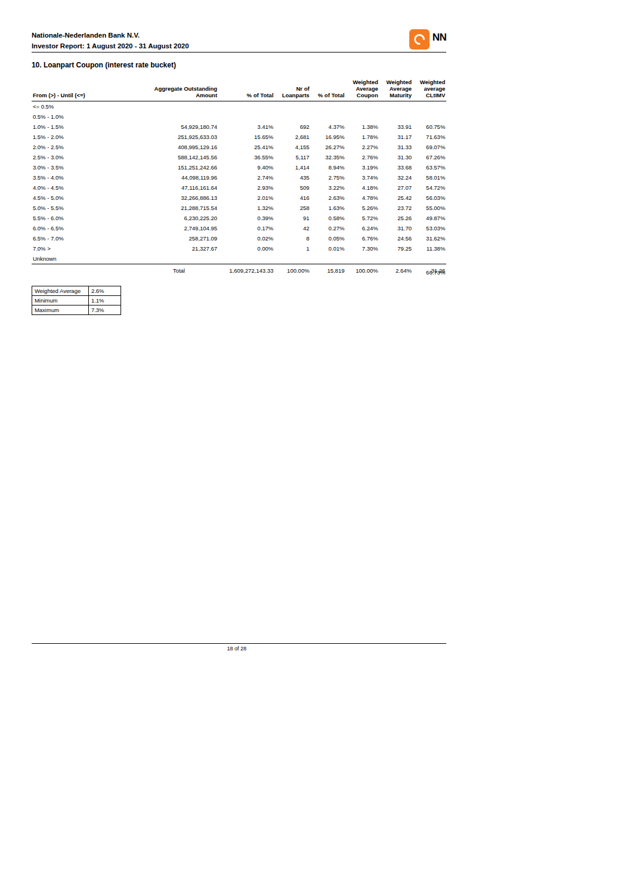NN
Nationale-Nederlanden Bank N.V.
Investor Report: 1 August 2020 - 31 August 2020
10. Loanpart Coupon (interest rate bucket)
| From (>) - Until (<=) | Aggregate Outstanding Amount | % of Total | Nr of Loanparts | % of Total | Weighted Average Coupon | Weighted Average Maturity | Weighted average CLtIMV |
| --- | --- | --- | --- | --- | --- | --- | --- |
| <= 0.5% | | | | | | | |
| 0.5% - 1.0% | | | | | | | |
| 1.0% - 1.5% | 54,929,180.74 | 3.41% | 692 | 4.37% | 1.38% | 33.91 | 60.75% |
| 1.5% - 2.0% | 251,925,633.03 | 15.65% | 2,681 | 16.95% | 1.78% | 31.17 | 71.63% |
| 2.0% - 2.5% | 408,995,129.16 | 25.41% | 4,155 | 26.27% | 2.27% | 31.33 | 69.07% |
| 2.5% - 3.0% | 588,142,145.56 | 36.55% | 5,117 | 32.35% | 2.76% | 31.30 | 67.26% |
| 3.0% - 3.5% | 151,251,242.66 | 9.40% | 1,414 | 8.94% | 3.19% | 33.68 | 63.57% |
| 3.5% - 4.0% | 44,098,119.96 | 2.74% | 435 | 2.75% | 3.74% | 32.24 | 58.01% |
| 4.0% - 4.5% | 47,116,161.64 | 2.93% | 509 | 3.22% | 4.18% | 27.07 | 54.72% |
| 4.5% - 5.0% | 32,266,886.13 | 2.01% | 416 | 2.63% | 4.78% | 25.42 | 56.03% |
| 5.0% - 5.5% | 21,288,715.54 | 1.32% | 258 | 1.63% | 5.26% | 23.72 | 55.00% |
| 5.5% - 6.0% | 6,230,225.20 | 0.39% | 91 | 0.58% | 5.72% | 25.26 | 49.87% |
| 6.0% - 6.5% | 2,749,104.95 | 0.17% | 42 | 0.27% | 6.24% | 31.70 | 53.03% |
| 6.5% - 7.0% | 258,271.09 | 0.02% | 8 | 0.05% | 6.76% | 24.56 | 31.62% |
| 7.0% > | 21,327.67 | 0.00% | 1 | 0.01% | 7.30% | 79.25 | 11.38% |
| Unknown | | | | | | | |
| | Total | 1,609,272,143.33 | 100.00% | 15,819 | 100.00% | 2.64% | 31.26 |
| | | | | | | | 66.73% |
| Weighted Average | 2.6% |
| Minimum | 1.1% |
| Maximum | 7.3% |
18 of 28